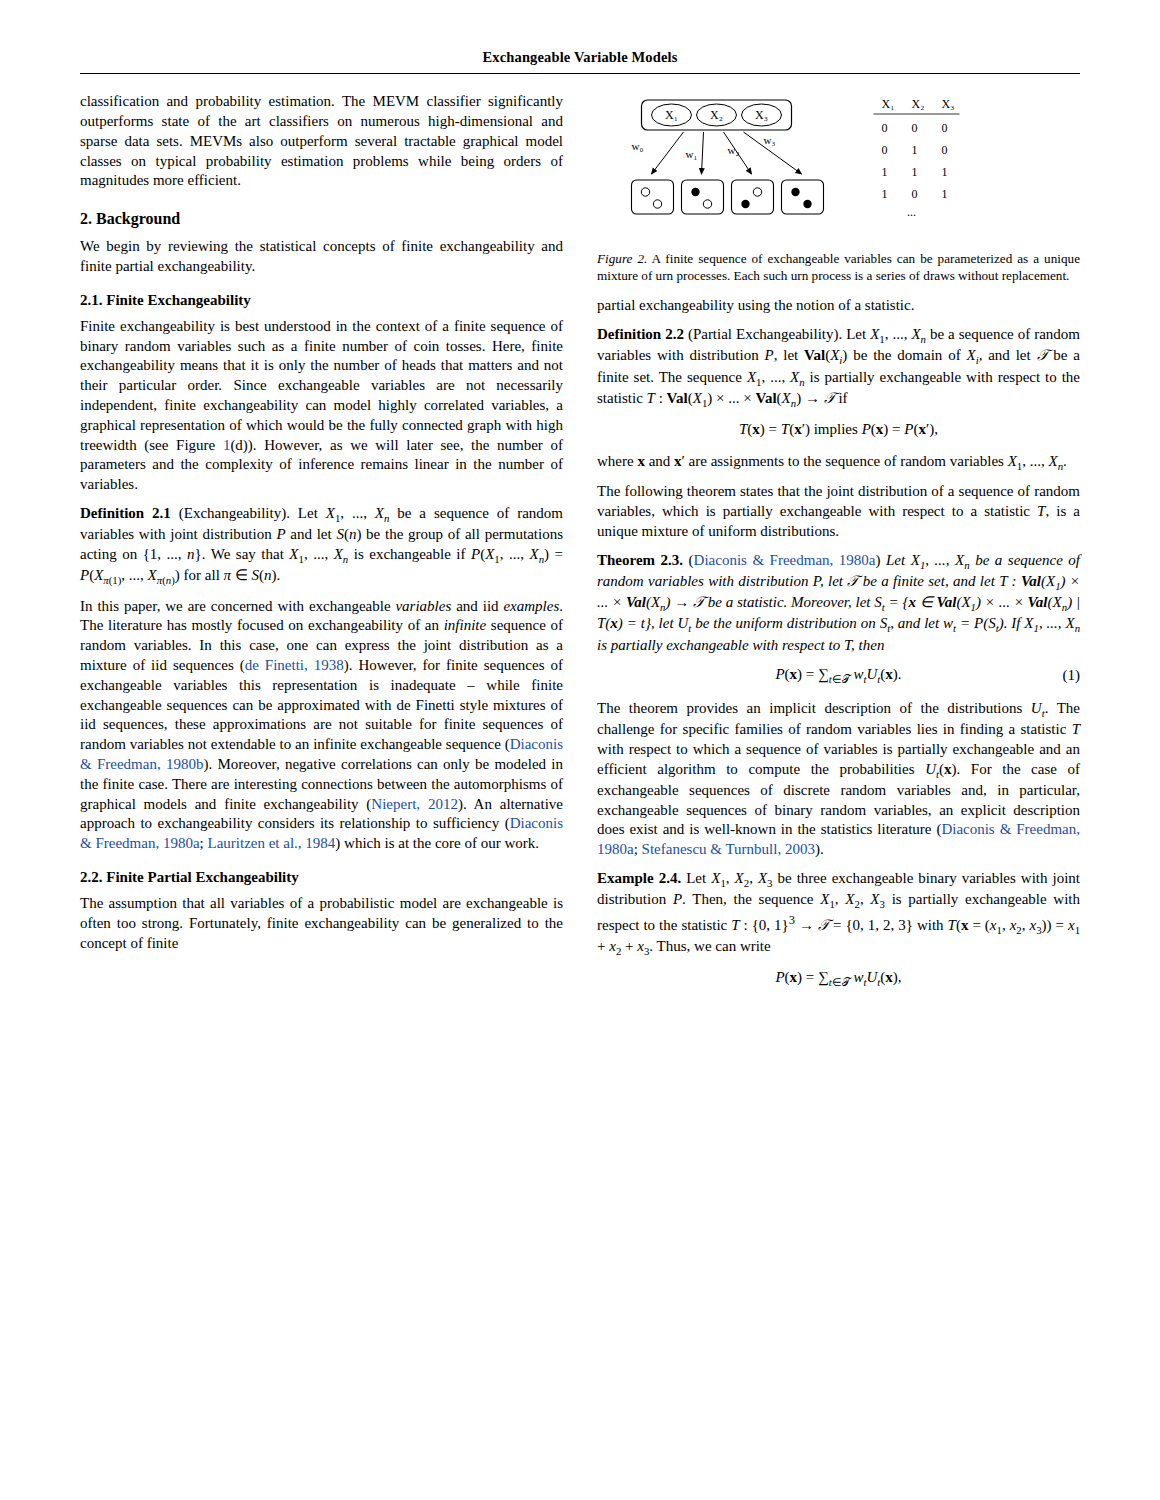Exchangeable Variable Models
classification and probability estimation. The MEVM classifier significantly outperforms state of the art classifiers on numerous high-dimensional and sparse data sets. MEVMs also outperform several tractable graphical model classes on typical probability estimation problems while being orders of magnitudes more efficient.
2. Background
We begin by reviewing the statistical concepts of finite exchangeability and finite partial exchangeability.
2.1. Finite Exchangeability
Finite exchangeability is best understood in the context of a finite sequence of binary random variables such as a finite number of coin tosses. Here, finite exchangeability means that it is only the number of heads that matters and not their particular order. Since exchangeable variables are not necessarily independent, finite exchangeability can model highly correlated variables, a graphical representation of which would be the fully connected graph with high treewidth (see Figure 1(d)). However, as we will later see, the number of parameters and the complexity of inference remains linear in the number of variables.
Definition 2.1 (Exchangeability). Let X1, ..., Xn be a sequence of random variables with joint distribution P and let S(n) be the group of all permutations acting on {1, ..., n}. We say that X1, ..., Xn is exchangeable if P(X1, ..., Xn) = P(Xπ(1), ..., Xπ(n)) for all π ∈ S(n).
In this paper, we are concerned with exchangeable variables and iid examples. The literature has mostly focused on exchangeability of an infinite sequence of random variables. In this case, one can express the joint distribution as a mixture of iid sequences (de Finetti, 1938). However, for finite sequences of exchangeable variables this representation is inadequate – while finite exchangeable sequences can be approximated with de Finetti style mixtures of iid sequences, these approximations are not suitable for finite sequences of random variables not extendable to an infinite exchangeable sequence (Diaconis & Freedman, 1980b). Moreover, negative correlations can only be modeled in the finite case. There are interesting connections between the automorphisms of graphical models and finite exchangeability (Niepert, 2012). An alternative approach to exchangeability considers its relationship to sufficiency (Diaconis & Freedman, 1980a; Lauritzen et al., 1984) which is at the core of our work.
2.2. Finite Partial Exchangeability
The assumption that all variables of a probabilistic model are exchangeable is often too strong. Fortunately, finite exchangeability can be generalized to the concept of finite
X₁ X₂ X₃ w₀ w₁ w₂ w₃ X₁ X₂ X₃ 0 0 0 0 1 0 1 1 1 1 0 1 ...
Figure 2. A finite sequence of exchangeable variables can be parameterized as a unique mixture of urn processes. Each such urn process is a series of draws without replacement.
partial exchangeability using the notion of a statistic.
Definition 2.2 (Partial Exchangeability). Let X1, ..., Xn be a sequence of random variables with distribution P, let Val(Xi) be the domain of Xi, and let 𝒯 be a finite set. The sequence X1, ..., Xn is partially exchangeable with respect to the statistic T : Val(X1) × ... × Val(Xn) → 𝒯 if
T(x) = T(x′) implies P(x) = P(x′),
where x and x′ are assignments to the sequence of random variables X1, ..., Xn.
The following theorem states that the joint distribution of a sequence of random variables, which is partially exchangeable with respect to a statistic T, is a unique mixture of uniform distributions.
Theorem 2.3. (Diaconis & Freedman, 1980a) Let X1, ..., Xn be a sequence of random variables with distribution P, let 𝒯 be a finite set, and let T : Val(X1) × ... × Val(Xn) → 𝒯 be a statistic. Moreover, let St = {x ∈ Val(X1) × ... × Val(Xn) | T(x) = t}, let Ut be the uniform distribution on St, and let wt = P(St). If X1, ..., Xn is partially exchangeable with respect to T, then
P(x) = ∑t∈𝒯 wtUt(x). (1)
The theorem provides an implicit description of the distributions Ut. The challenge for specific families of random variables lies in finding a statistic T with respect to which a sequence of variables is partially exchangeable and an efficient algorithm to compute the probabilities Ut(x). For the case of exchangeable sequences of discrete random variables and, in particular, exchangeable sequences of binary random variables, an explicit description does exist and is well-known in the statistics literature (Diaconis & Freedman, 1980a; Stefanescu & Turnbull, 2003).
Example 2.4. Let X1, X2, X3 be three exchangeable binary variables with joint distribution P. Then, the sequence X1, X2, X3 is partially exchangeable with respect to the statistic T : {0, 1}3 → 𝒯 = {0, 1, 2, 3} with T(x = (x1, x2, x3)) = x1 + x2 + x3. Thus, we can write
P(x) = ∑t∈𝒯 wtUt(x),